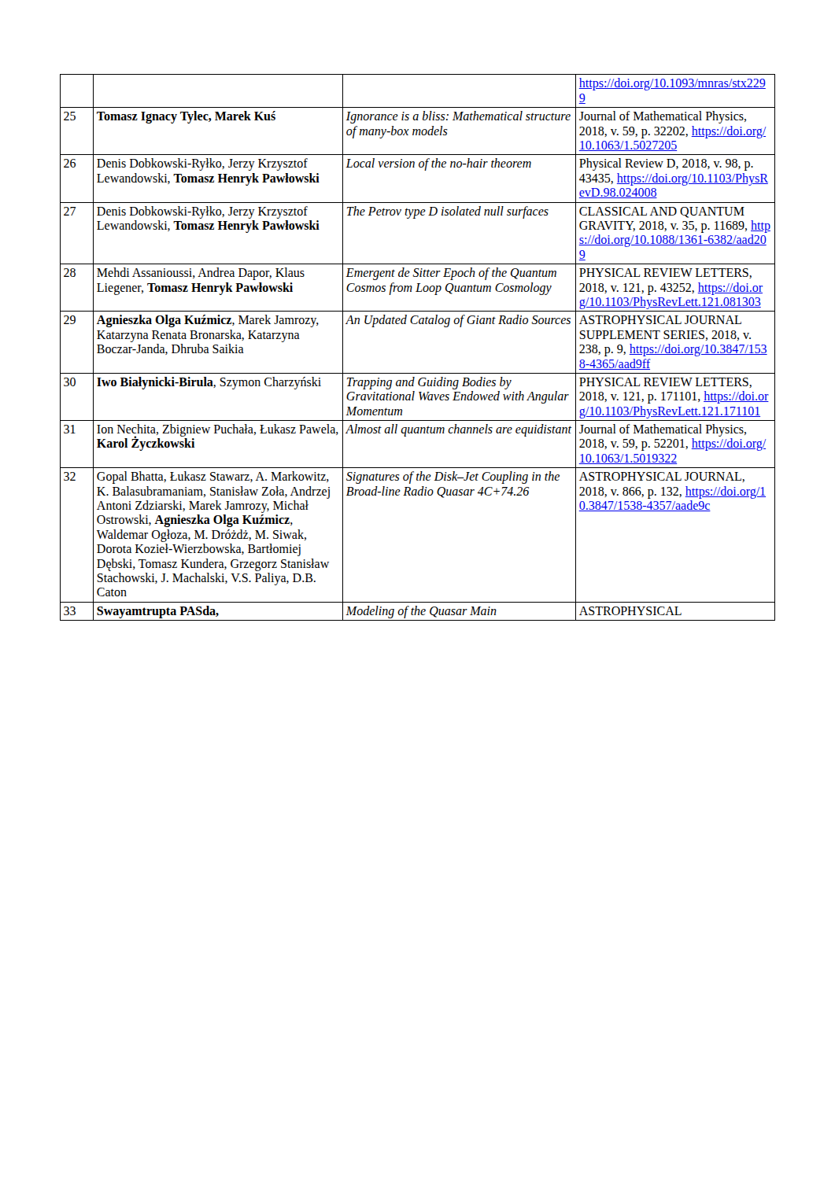| | | | https://doi.org/10.1093/mnras/stx2299 |
| 25 | Tomasz Ignacy Tylec, Marek Kuś | Ignorance is a bliss: Mathematical structure of many-box models | Journal of Mathematical Physics, 2018, v. 59, p. 32202, https://doi.org/10.1063/1.5027205 |
| 26 | Denis Dobkowski-Ryłko, Jerzy Krzysztof Lewandowski, Tomasz Henryk Pawłowski | Local version of the no-hair theorem | Physical Review D, 2018, v. 98, p. 43435, https://doi.org/10.1103/PhysRevD.98.024008 |
| 27 | Denis Dobkowski-Ryłko, Jerzy Krzysztof Lewandowski, Tomasz Henryk Pawłowski | The Petrov type D isolated null surfaces | CLASSICAL AND QUANTUM GRAVITY, 2018, v. 35, p. 11689, https://doi.org/10.1088/1361-6382/aad209 |
| 28 | Mehdi Assanioussi, Andrea Dapor, Klaus Liegener, Tomasz Henryk Pawłowski | Emergent de Sitter Epoch of the Quantum Cosmos from Loop Quantum Cosmology | PHYSICAL REVIEW LETTERS, 2018, v. 121, p. 43252, https://doi.org/10.1103/PhysRevLett.121.081303 |
| 29 | Agnieszka Olga Kuźmicz , Marek Jamrozy, Katarzyna Renata Bronarska, Katarzyna Boczar-Janda, Dhruba Saikia | An Updated Catalog of Giant Radio Sources | ASTROPHYSICAL JOURNAL SUPPLEMENT SERIES, 2018, v. 238, p. 9, https://doi.org/10.3847/1538-4365/aad9ff |
| 30 | Iwo Białynicki-Birula , Szymon Charzyński | Trapping and Guiding Bodies by Gravitational Waves Endowed with Angular Momentum | PHYSICAL REVIEW LETTERS, 2018, v. 121, p. 171101, https://doi.org/10.1103/PhysRevLett.121.171101 |
| 31 | Ion Nechita, Zbigniew Puchała, Łukasz Pawela, Karol Życzkowski | Almost all quantum channels are equidistant | Journal of Mathematical Physics, 2018, v. 59, p. 52201, https://doi.org/10.1063/1.5019322 |
| 32 | Gopal Bhatta, Łukasz Stawarz, A. Markowitz, K. Balasubramaniam, Stanisław Zoła, Andrzej Antoni Zdziarski, Marek Jamrozy, Michał Ostrowski, Agnieszka Olga Kuźmicz , Waldemar Ogłoza, M. Dróżdż, M. Siwak, Dorota Kozieł-Wierzbowska, Bartłomiej Dębski, Tomasz Kundera, Grzegorz Stanisław Stachowski, J. Machalski, V.S. Paliya, D.B. Caton | Signatures of the Disk–Jet Coupling in the Broad-line Radio Quasar 4C+74.26 | ASTROPHYSICAL JOURNAL, 2018, v. 866, p. 132, https://doi.org/10.3847/1538-4357/aade9c |
| 33 | Swayamtrupta PASda, | Modeling of the Quasar Main | ASTROPHYSICAL |